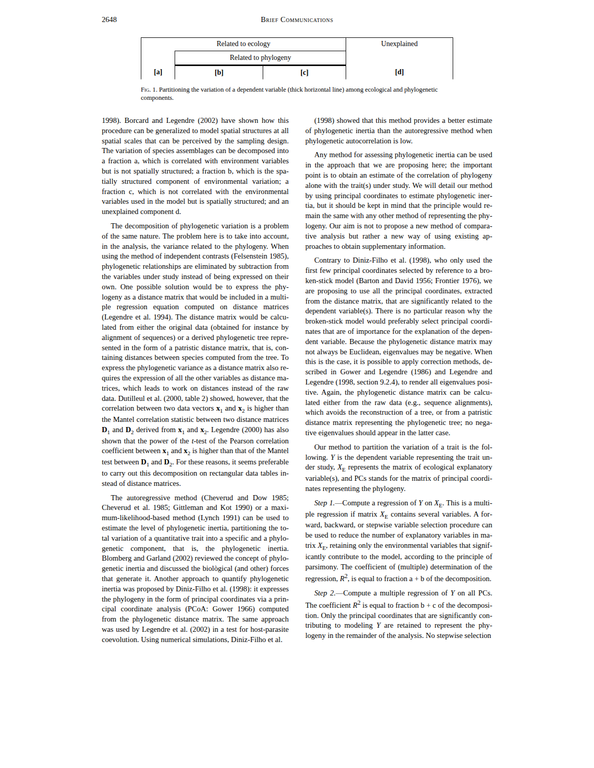2648 Brief Communications 2648
| Related to ecology | Unexplained |
| | Related to phylogeny | |
| [a] | [b] | [c] | [d] |
Fig. 1. Partitioning the variation of a dependent variable (thick horizontal line) among ecological and phylogenetic components.
1998). Borcard and Legendre (2002) have shown how this procedure can be generalized to model spatial structures at all spatial scales that can be perceived by the sampling design. The variation of species assemblages can be decomposed into a fraction a, which is correlated with environment variables but is not spatially structured; a fraction b, which is the spatially structured component of environmental variation; a fraction c, which is not correlated with the environmental variables used in the model but is spatially structured; and an unexplained component d.
The decomposition of phylogenetic variation is a problem of the same nature. The problem here is to take into account, in the analysis, the variance related to the phylogeny. When using the method of independent contrasts (Felsenstein 1985), phylogenetic relationships are eliminated by subtraction from the variables under study instead of being expressed on their own. One possible solution would be to express the phylogeny as a distance matrix that would be included in a multiple regression equation computed on distance matrices (Legendre et al. 1994). The distance matrix would be calculated from either the original data (obtained for instance by alignment of sequences) or a derived phylogenetic tree represented in the form of a patristic distance matrix, that is, containing distances between species computed from the tree. To express the phylogenetic variance as a distance matrix also requires the expression of all the other variables as distance matrices, which leads to work on distances instead of the raw data. Dutilleul et al. (2000, table 2) showed, however, that the correlation between two data vectors x1 and x2 is higher than the Mantel correlation statistic between two distance matrices D1 and D2 derived from x1 and x2. Legendre (2000) has also shown that the power of the t-test of the Pearson correlation coefficient between x1 and x2 is higher than that of the Mantel test between D1 and D2. For these reasons, it seems preferable to carry out this decomposition on rectangular data tables instead of distance matrices.
The autoregressive method (Cheverud and Dow 1985; Cheverud et al. 1985; Gittleman and Kot 1990) or a maximum-likelihood-based method (Lynch 1991) can be used to estimate the level of phylogenetic inertia, partitioning the total variation of a quantitative trait into a specific and a phylogenetic component, that is, the phylogenetic inertia. Blomberg and Garland (2002) reviewed the concept of phylogenetic inertia and discussed the biològical (and other) forces that generate it. Another approach to quantify phylogenetic inertia was proposed by Diniz-Filho et al. (1998): it expresses the phylogeny in the form of principal coordinates via a principal coordinate analysis (PCoA: Gower 1966) computed from the phylogenetic distance matrix. The same approach was used by Legendre et al. (2002) in a test for host-parasite coevolution. Using numerical simulations, Diniz-Filho et al.
(1998) showed that this method provides a better estimate of phylogenetic inertia than the autoregressive method when phylogenetic autocorrelation is low.
Any method for assessing phylogenetic inertia can be used in the approach that we are proposing here; the important point is to obtain an estimate of the correlation of phylogeny alone with the trait(s) under study. We will detail our method by using principal coordinates to estimate phylogenetic inertia, but it should be kept in mind that the principle would remain the same with any other method of representing the phylogeny. Our aim is not to propose a new method of comparative analysis but rather a new way of using existing approaches to obtain supplementary information.
Contrary to Diniz-Filho et al. (1998), who only used the first few principal coordinates selected by reference to a broken-stick model (Barton and David 1956; Frontier 1976), we are proposing to use all the principal coordinates, extracted from the distance matrix, that are significantly related to the dependent variable(s). There is no particular reason why the broken-stick model would preferably select principal coordinates that are of importance for the explanation of the dependent variable. Because the phylogenetic distance matrix may not always be Euclidean, eigenvalues may be negative. When this is the case, it is possible to apply correction methods, described in Gower and Legendre (1986) and Legendre and Legendre (1998, section 9.2.4), to render all eigenvalues positive. Again, the phylogenetic distance matrix can be calculated either from the raw data (e.g., sequence alignments), which avoids the reconstruction of a tree, or from a patristic distance matrix representing the phylogenetic tree; no negative eigenvalues should appear in the latter case.
Our method to partition the variation of a trait is the following. Y is the dependent variable representing the trait under study, XE represents the matrix of ecological explanatory variable(s), and PCs stands for the matrix of principal coordinates representing the phylogeny.
Step 1.—Compute a regression of Y on XE. This is a multiple regression if matrix XE contains several variables. A forward, backward, or stepwise variable selection procedure can be used to reduce the number of explanatory variables in matrix XE, retaining only the environmental variables that significantly contribute to the model, according to the principle of parsimony. The coefficient of (multiple) determination of the regression, R2, is equal to fraction a + b of the decomposition.
Step 2.—Compute a multiple regression of Y on all PCs. The coefficient R2 is equal to fraction b + c of the decomposition. Only the principal coordinates that are significantly contributing to modeling Y are retained to represent the phylogeny in the remainder of the analysis. No stepwise selection